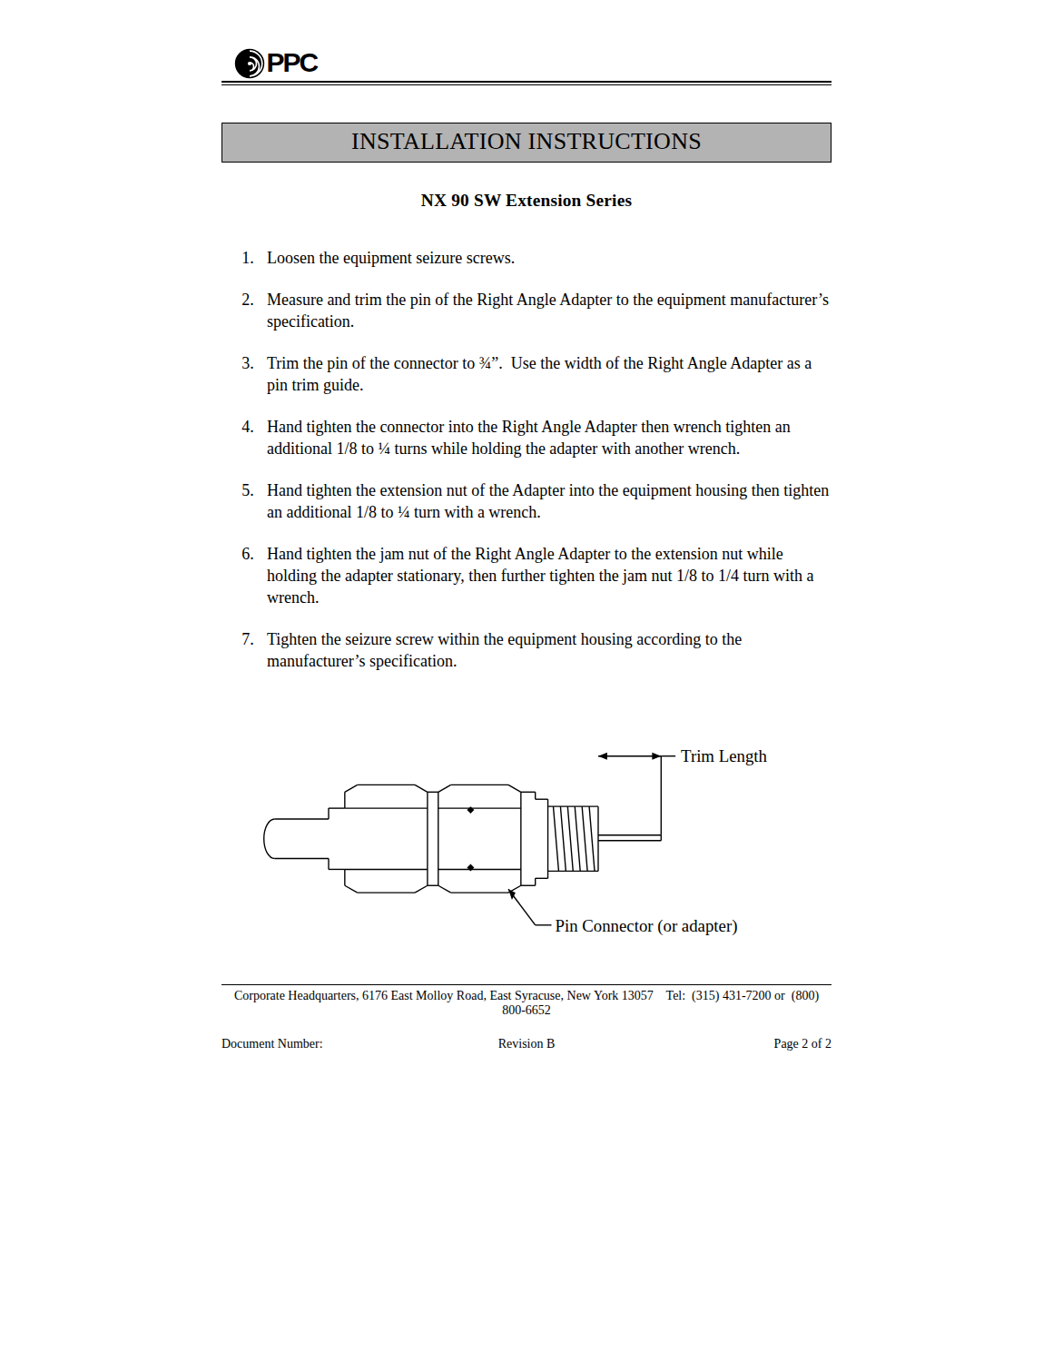PPC
INSTALLATION INSTRUCTIONS
NX 90 SW Extension Series
Loosen the equipment seizure screws.
Measure and trim the pin of the Right Angle Adapter to the equipment manufacturer’s specification.
Trim the pin of the connector to ¾”. Use the width of the Right Angle Adapter as a pin trim guide.
Hand tighten the connector into the Right Angle Adapter then wrench tighten an additional 1/8 to ¼ turns while holding the adapter with another wrench.
Hand tighten the extension nut of the Adapter into the equipment housing then tighten an additional 1/8 to ¼ turn with a wrench.
Hand tighten the jam nut of the Right Angle Adapter to the extension nut while holding the adapter stationary, then further tighten the jam nut 1/8 to 1/4 turn with a wrench.
Tighten the seizure screw within the equipment housing according to the manufacturer’s specification.
Trim Length Pin Connector (or adapter)
Corporate Headquarters, 6176 East Molloy Road, East Syracuse, New York 13057 Tel: (315) 431-7200 or (800) 800-6652
Document Number:
Revision B
Page 2 of 2